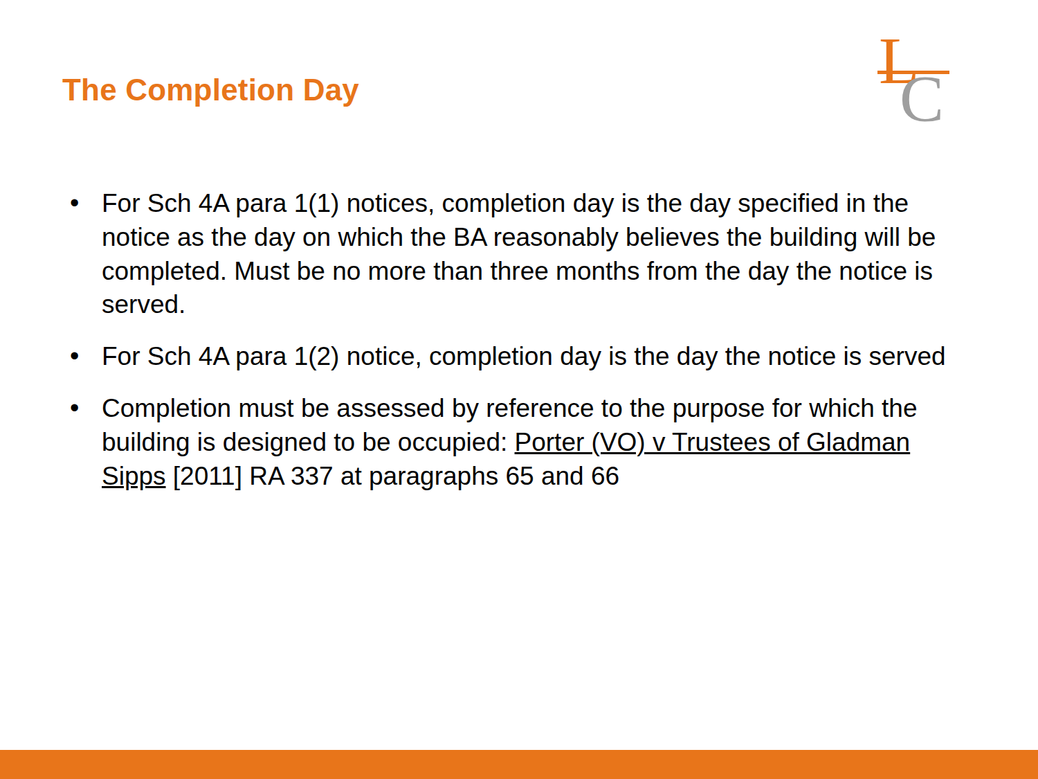The Completion Day
L C
For Sch 4A para 1(1) notices, completion day is the day specified in the notice as the day on which the BA reasonably believes the building will be completed. Must be no more than three months from the day the notice is served.
For Sch 4A para 1(2) notice, completion day is the day the notice is served
Completion must be assessed by reference to the purpose for which the building is designed to be occupied: Porter (VO) v Trustees of Gladman Sipps [2011] RA 337 at paragraphs 65 and 66